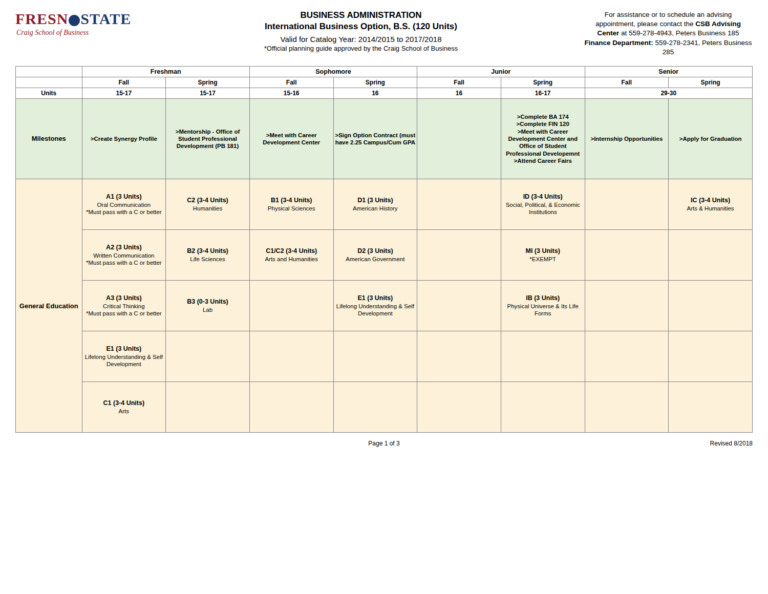FRESN STATE
Craig School of Business
BUSINESS ADMINISTRATION
International Business Option, B.S. (120 Units)
Valid for Catalog Year: 2014/2015 to 2017/2018
*Official planning guide approved by the Craig School of Business
For assistance or to schedule an advising appointment, please contact the CSB Advising Center at 559-278-4943, Peters Business 185
Finance Department: 559-278-2341, Peters Business 285
| | Freshman | Sophomore | Junior | Senior |
| --- | --- | --- | --- | --- |
| | Fall | Spring | Fall | Spring | Fall | Spring | Fall | Spring |
| Units | 15-17 | 15-17 | 15-16 | 16 | 16 | 16-17 | 29-30 |
| Milestones | >Create Synergy Profile | >Mentorship - Office of Student Professional Development (PB 181) | >Meet with Career Development Center | >Sign Option Contract (must have 2.25 Campus/Cum GPA | | >Complete BA 174 >Complete FIN 120 >Meet with Career Development Center and Office of Student Professional Developemnt >Attend Career Fairs | >Internship Opportunities | >Apply for Graduation |
| General Education | A1 (3 Units) Oral Communication *Must pass with a C or better | C2 (3-4 Units) Humanities | B1 (3-4 Units) Physical Sciences | D1 (3 Units) American History | | ID (3-4 Units) Social, Political, & Economic Institutions | | IC (3-4 Units) Arts & Humanities |
| A2 (3 Units) Written Communication *Must pass with a C or better | B2 (3-4 Units) Life Sciences | C1/C2 (3-4 Units) Arts and Humanities | D2 (3 Units) American Government | | MI (3 Units) *EXEMPT | | |
| A3 (3 Units) Critical Thinking *Must pass with a C or better | B3 (0-3 Units) Lab | | E1 (3 Units) Lifelong Understanding & Self Development | | IB (3 Units) Physical Universe & Its Life Forms | | |
| E1 (3 Units) Lifelong Understanding & Self Development | | | | | | | |
| C1 (3-4 Units) Arts | | | | | | | |
Page 1 of 3
Revised 8/2018